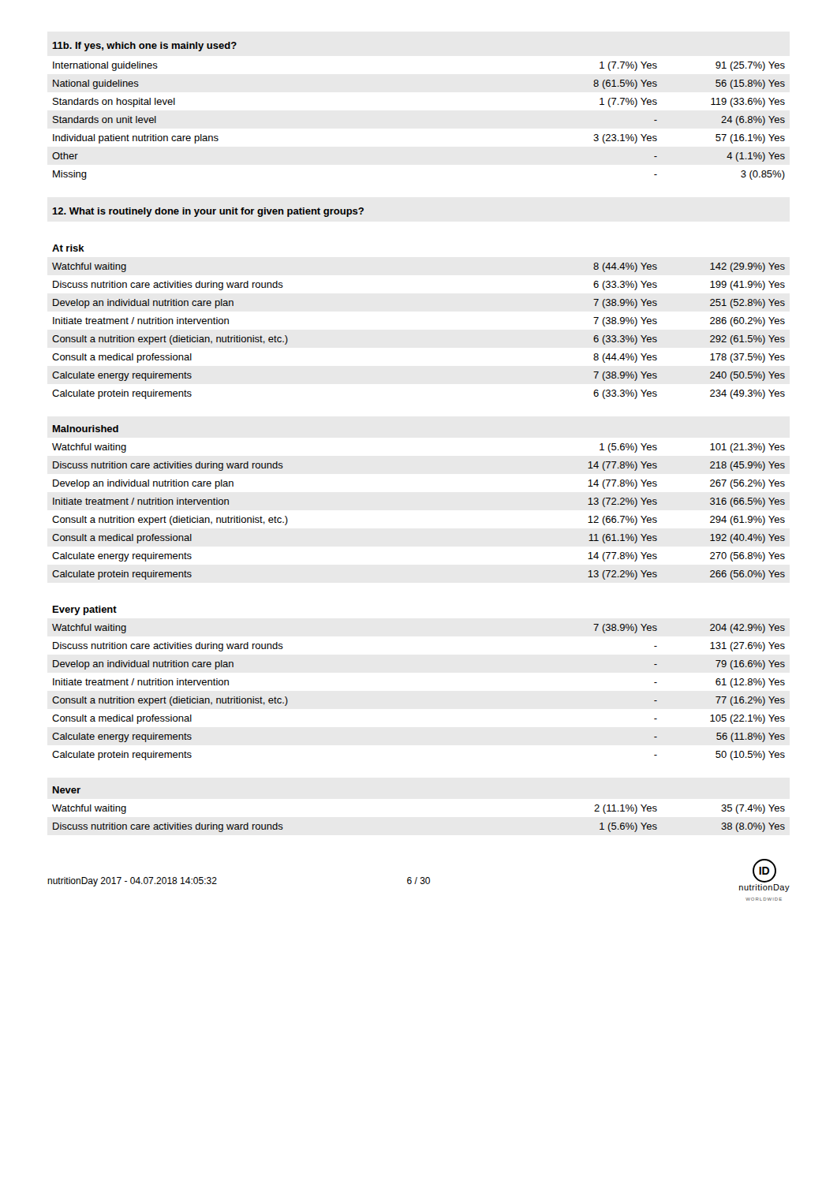| 11b. If yes, which one is mainly used? |
| International guidelines | 1 (7.7%) Yes | 91 (25.7%) Yes |
| National guidelines | 8 (61.5%) Yes | 56 (15.8%) Yes |
| Standards on hospital level | 1 (7.7%) Yes | 119 (33.6%) Yes |
| Standards on unit level | - | 24 (6.8%) Yes |
| Individual patient nutrition care plans | 3 (23.1%) Yes | 57 (16.1%) Yes |
| Other | - | 4 (1.1%) Yes |
| Missing | - | 3 (0.85%) |
| 12. What is routinely done in your unit for given patient groups? |
| At risk |
| Watchful waiting | 8 (44.4%) Yes | 142 (29.9%) Yes |
| Discuss nutrition care activities during ward rounds | 6 (33.3%) Yes | 199 (41.9%) Yes |
| Develop an individual nutrition care plan | 7 (38.9%) Yes | 251 (52.8%) Yes |
| Initiate treatment / nutrition intervention | 7 (38.9%) Yes | 286 (60.2%) Yes |
| Consult a nutrition expert (dietician, nutritionist, etc.) | 6 (33.3%) Yes | 292 (61.5%) Yes |
| Consult a medical professional | 8 (44.4%) Yes | 178 (37.5%) Yes |
| Calculate energy requirements | 7 (38.9%) Yes | 240 (50.5%) Yes |
| Calculate protein requirements | 6 (33.3%) Yes | 234 (49.3%) Yes |
| Malnourished |
| Watchful waiting | 1 (5.6%) Yes | 101 (21.3%) Yes |
| Discuss nutrition care activities during ward rounds | 14 (77.8%) Yes | 218 (45.9%) Yes |
| Develop an individual nutrition care plan | 14 (77.8%) Yes | 267 (56.2%) Yes |
| Initiate treatment / nutrition intervention | 13 (72.2%) Yes | 316 (66.5%) Yes |
| Consult a nutrition expert (dietician, nutritionist, etc.) | 12 (66.7%) Yes | 294 (61.9%) Yes |
| Consult a medical professional | 11 (61.1%) Yes | 192 (40.4%) Yes |
| Calculate energy requirements | 14 (77.8%) Yes | 270 (56.8%) Yes |
| Calculate protein requirements | 13 (72.2%) Yes | 266 (56.0%) Yes |
| Every patient |
| Watchful waiting | 7 (38.9%) Yes | 204 (42.9%) Yes |
| Discuss nutrition care activities during ward rounds | - | 131 (27.6%) Yes |
| Develop an individual nutrition care plan | - | 79 (16.6%) Yes |
| Initiate treatment / nutrition intervention | - | 61 (12.8%) Yes |
| Consult a nutrition expert (dietician, nutritionist, etc.) | - | 77 (16.2%) Yes |
| Consult a medical professional | - | 105 (22.1%) Yes |
| Calculate energy requirements | - | 56 (11.8%) Yes |
| Calculate protein requirements | - | 50 (10.5%) Yes |
| Never |
| Watchful waiting | 2 (11.1%) Yes | 35 (7.4%) Yes |
| Discuss nutrition care activities during ward rounds | 1 (5.6%) Yes | 38 (8.0%) Yes |
nutritionDay 2017 - 04.07.2018 14:05:32
6 / 30
ID
nutritionDay
WORLDWIDE